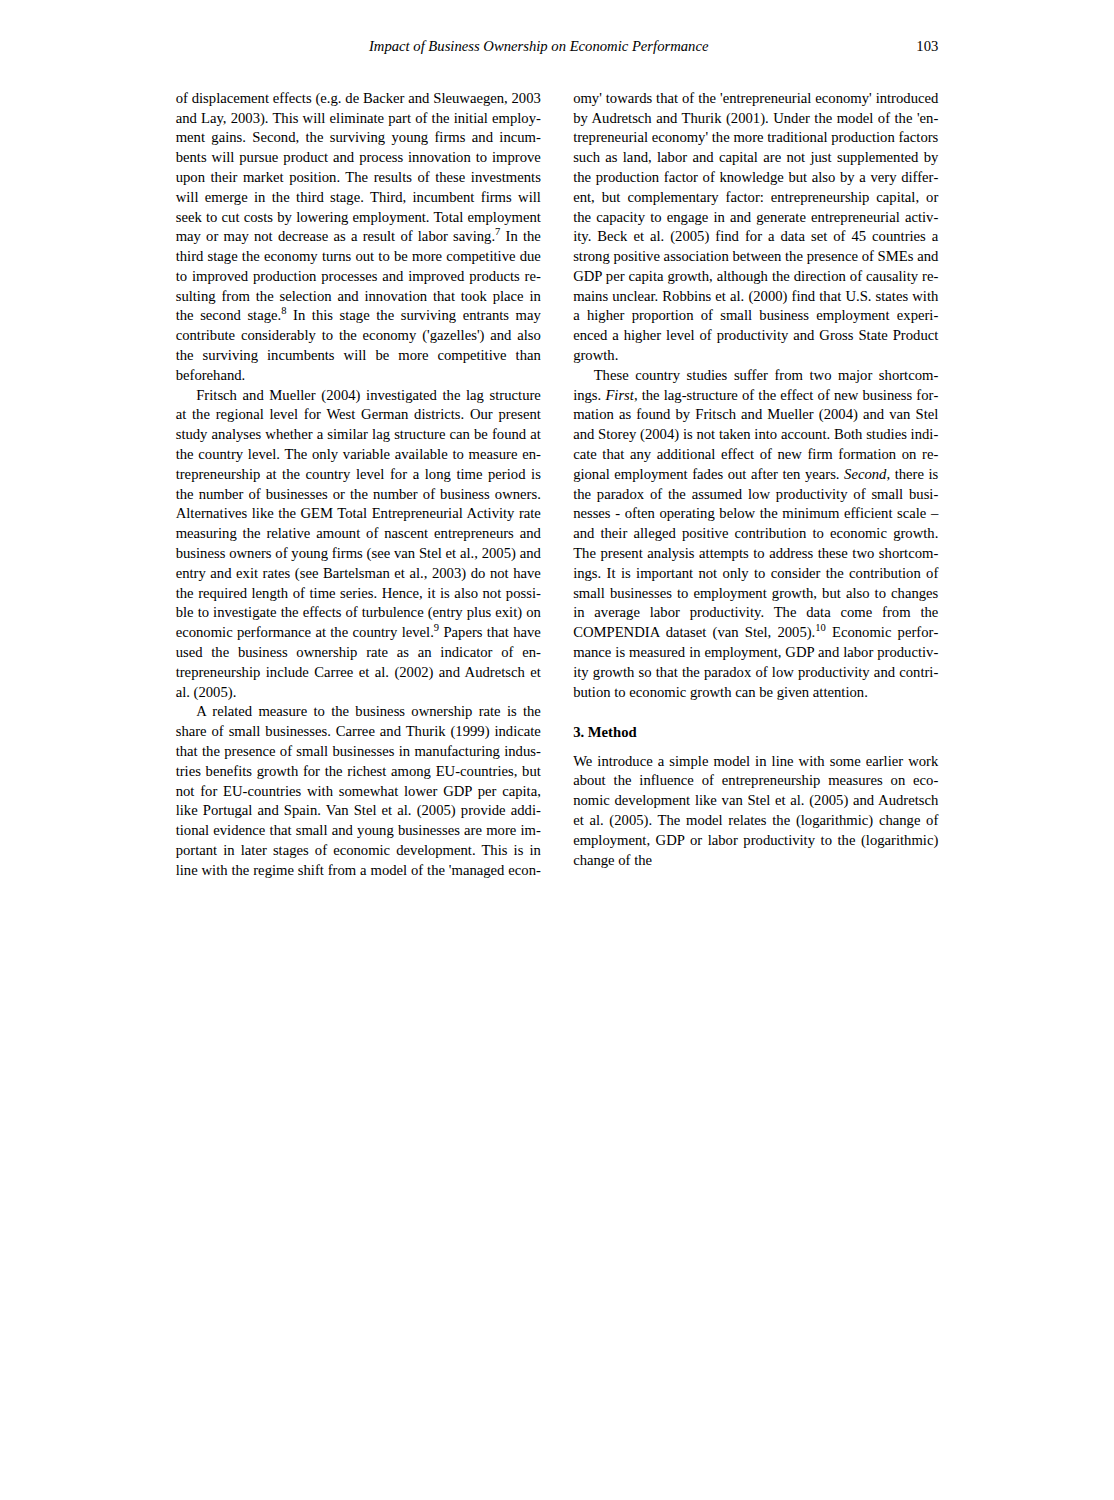Impact of Business Ownership on Economic Performance 103
of displacement effects (e.g. de Backer and Sleuwaegen, 2003 and Lay, 2003). This will eliminate part of the initial employment gains. Second, the surviving young firms and incumbents will pursue product and process innovation to improve upon their market position. The results of these investments will emerge in the third stage. Third, incumbent firms will seek to cut costs by lowering employment. Total employment may or may not decrease as a result of labor saving.7 In the third stage the economy turns out to be more competitive due to improved production processes and improved products resulting from the selection and innovation that took place in the second stage.8 In this stage the surviving entrants may contribute considerably to the economy ('gazelles') and also the surviving incumbents will be more competitive than beforehand.
Fritsch and Mueller (2004) investigated the lag structure at the regional level for West German districts. Our present study analyses whether a similar lag structure can be found at the country level. The only variable available to measure entrepreneurship at the country level for a long time period is the number of businesses or the number of business owners. Alternatives like the GEM Total Entrepreneurial Activity rate measuring the relative amount of nascent entrepreneurs and business owners of young firms (see van Stel et al., 2005) and entry and exit rates (see Bartelsman et al., 2003) do not have the required length of time series. Hence, it is also not possible to investigate the effects of turbulence (entry plus exit) on economic performance at the country level.9 Papers that have used the business ownership rate as an indicator of entrepreneurship include Carree et al. (2002) and Audretsch et al. (2005).
A related measure to the business ownership rate is the share of small businesses. Carree and Thurik (1999) indicate that the presence of small businesses in manufacturing industries benefits growth for the richest among EU-countries, but not for EU-countries with somewhat lower GDP per capita, like Portugal and Spain. Van Stel et al. (2005) provide additional evidence that small and young businesses are more important in later stages of economic development. This is in line with the regime shift from a model of the 'managed economy' towards that of the 'entrepreneurial economy' introduced by Audretsch and Thurik (2001). Under the model of the 'entrepreneurial economy' the more traditional production factors such as land, labor and capital are not just supplemented by the production factor of knowledge but also by a very different, but complementary factor: entrepreneurship capital, or the capacity to engage in and generate entrepreneurial activity. Beck et al. (2005) find for a data set of 45 countries a strong positive association between the presence of SMEs and GDP per capita growth, although the direction of causality remains unclear. Robbins et al. (2000) find that U.S. states with a higher proportion of small business employment experienced a higher level of productivity and Gross State Product growth.
These country studies suffer from two major shortcomings. First, the lag-structure of the effect of new business formation as found by Fritsch and Mueller (2004) and van Stel and Storey (2004) is not taken into account. Both studies indicate that any additional effect of new firm formation on regional employment fades out after ten years. Second, there is the paradox of the assumed low productivity of small businesses - often operating below the minimum efficient scale – and their alleged positive contribution to economic growth. The present analysis attempts to address these two shortcomings. It is important not only to consider the contribution of small businesses to employment growth, but also to changes in average labor productivity. The data come from the COMPENDIA dataset (van Stel, 2005).10 Economic performance is measured in employment, GDP and labor productivity growth so that the paradox of low productivity and contribution to economic growth can be given attention.
3. Method
We introduce a simple model in line with some earlier work about the influence of entrepreneurship measures on economic development like van Stel et al. (2005) and Audretsch et al. (2005). The model relates the (logarithmic) change of employment, GDP or labor productivity to the (logarithmic) change of the